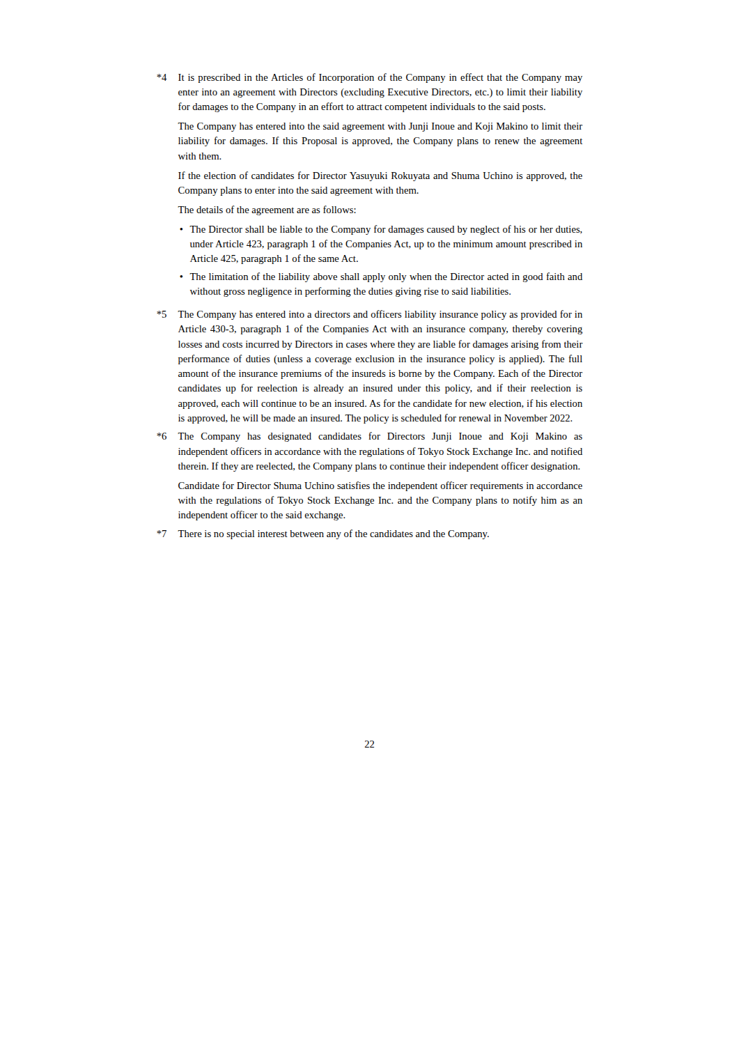*4
It is prescribed in the Articles of Incorporation of the Company in effect that the Company may enter into an agreement with Directors (excluding Executive Directors, etc.) to limit their liability for damages to the Company in an effort to attract competent individuals to the said posts.
The Company has entered into the said agreement with Junji Inoue and Koji Makino to limit their liability for damages. If this Proposal is approved, the Company plans to renew the agreement with them.
If the election of candidates for Director Yasuyuki Rokuyata and Shuma Uchino is approved, the Company plans to enter into the said agreement with them.
The details of the agreement are as follows:
The Director shall be liable to the Company for damages caused by neglect of his or her duties, under Article 423, paragraph 1 of the Companies Act, up to the minimum amount prescribed in Article 425, paragraph 1 of the same Act.
The limitation of the liability above shall apply only when the Director acted in good faith and without gross negligence in performing the duties giving rise to said liabilities.
*5
The Company has entered into a directors and officers liability insurance policy as provided for in Article 430-3, paragraph 1 of the Companies Act with an insurance company, thereby covering losses and costs incurred by Directors in cases where they are liable for damages arising from their performance of duties (unless a coverage exclusion in the insurance policy is applied). The full amount of the insurance premiums of the insureds is borne by the Company. Each of the Director candidates up for reelection is already an insured under this policy, and if their reelection is approved, each will continue to be an insured. As for the candidate for new election, if his election is approved, he will be made an insured. The policy is scheduled for renewal in November 2022.
*6
The Company has designated candidates for Directors Junji Inoue and Koji Makino as independent officers in accordance with the regulations of Tokyo Stock Exchange Inc. and notified therein. If they are reelected, the Company plans to continue their independent officer designation.
Candidate for Director Shuma Uchino satisfies the independent officer requirements in accordance with the regulations of Tokyo Stock Exchange Inc. and the Company plans to notify him as an independent officer to the said exchange.
*7
There is no special interest between any of the candidates and the Company.
22